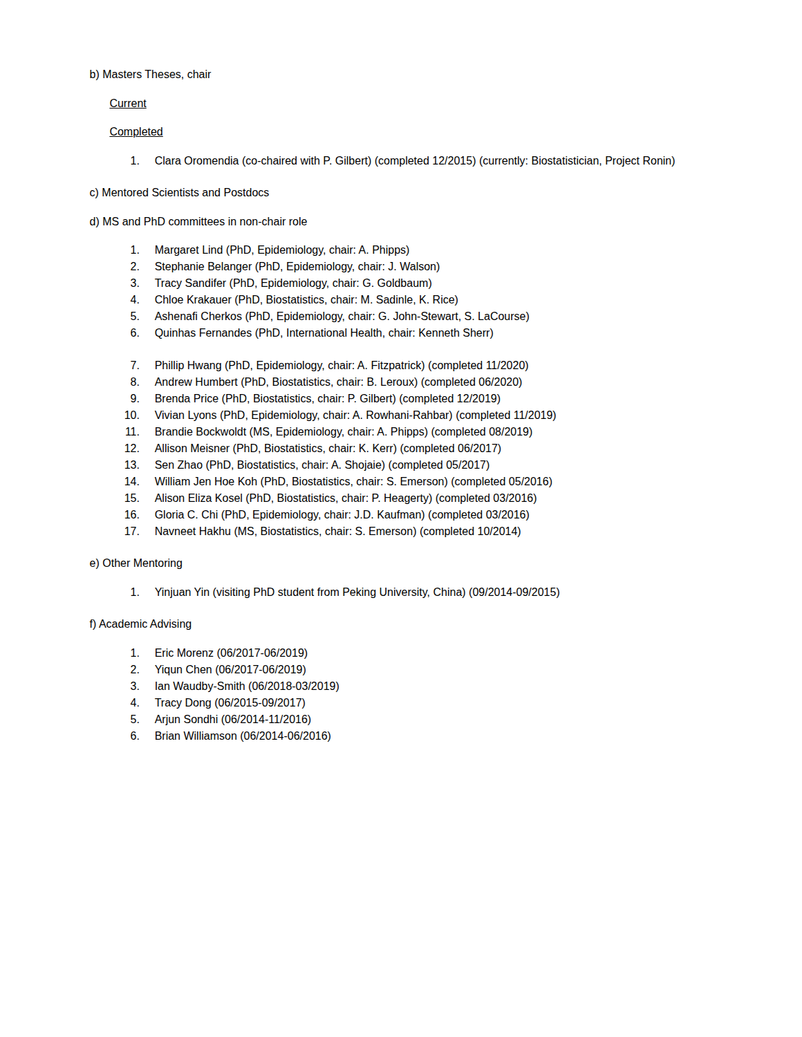b) Masters Theses, chair
Current
Completed
Clara Oromendia (co-chaired with P. Gilbert) (completed 12/2015) (currently: Biostatistician, Project Ronin)
c) Mentored Scientists and Postdocs
d) MS and PhD committees in non-chair role
Margaret Lind (PhD, Epidemiology, chair: A. Phipps)
Stephanie Belanger (PhD, Epidemiology, chair: J. Walson)
Tracy Sandifer (PhD, Epidemiology, chair: G. Goldbaum)
Chloe Krakauer (PhD, Biostatistics, chair: M. Sadinle, K. Rice)
Ashenafi Cherkos (PhD, Epidemiology, chair: G. John-Stewart, S. LaCourse)
Quinhas Fernandes (PhD, International Health, chair: Kenneth Sherr)
Phillip Hwang (PhD, Epidemiology, chair: A. Fitzpatrick) (completed 11/2020)
Andrew Humbert (PhD, Biostatistics, chair: B. Leroux) (completed 06/2020)
Brenda Price (PhD, Biostatistics, chair: P. Gilbert) (completed 12/2019)
Vivian Lyons (PhD, Epidemiology, chair: A. Rowhani-Rahbar) (completed 11/2019)
Brandie Bockwoldt (MS, Epidemiology, chair: A. Phipps) (completed 08/2019)
Allison Meisner (PhD, Biostatistics, chair: K. Kerr) (completed 06/2017)
Sen Zhao (PhD, Biostatistics, chair: A. Shojaie) (completed 05/2017)
William Jen Hoe Koh (PhD, Biostatistics, chair: S. Emerson) (completed 05/2016)
Alison Eliza Kosel (PhD, Biostatistics, chair: P. Heagerty) (completed 03/2016)
Gloria C. Chi (PhD, Epidemiology, chair: J.D. Kaufman) (completed 03/2016)
Navneet Hakhu (MS, Biostatistics, chair: S. Emerson) (completed 10/2014)
e) Other Mentoring
Yinjuan Yin (visiting PhD student from Peking University, China) (09/2014-09/2015)
f) Academic Advising
Eric Morenz (06/2017-06/2019)
Yiqun Chen (06/2017-06/2019)
Ian Waudby-Smith (06/2018-03/2019)
Tracy Dong (06/2015-09/2017)
Arjun Sondhi (06/2014-11/2016)
Brian Williamson (06/2014-06/2016)